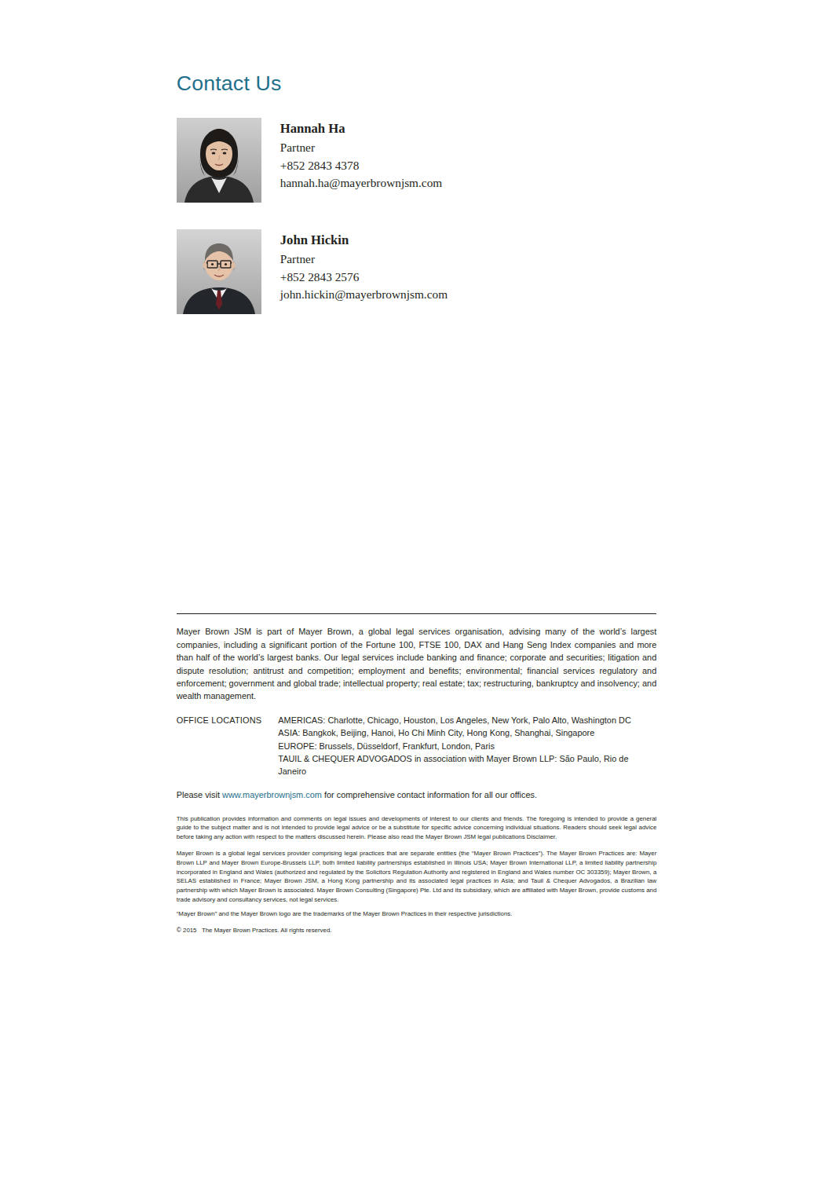Contact Us
Hannah Ha
Partner
+852 2843 4378
hannah.ha@mayerbrownjsm.com
John Hickin
Partner
+852 2843 2576
john.hickin@mayerbrownjsm.com
Mayer Brown JSM is part of Mayer Brown, a global legal services organisation, advising many of the world’s largest companies, including a significant portion of the Fortune 100, FTSE 100, DAX and Hang Seng Index companies and more than half of the world’s largest banks. Our legal services include banking and finance; corporate and securities; litigation and dispute resolution; antitrust and competition; employment and benefits; environmental; financial services regulatory and enforcement; government and global trade; intellectual property; real estate; tax; restructuring, bankruptcy and insolvency; and wealth management.
OFFICE LOCATIONS
AMERICAS: Charlotte, Chicago, Houston, Los Angeles, New York, Palo Alto, Washington DC
ASIA: Bangkok, Beijing, Hanoi, Ho Chi Minh City, Hong Kong, Shanghai, Singapore
EUROPE: Brussels, Düsseldorf, Frankfurt, London, Paris
TAUIL & CHEQUER ADVOGADOS in association with Mayer Brown LLP: São Paulo, Rio de Janeiro
Please visit www.mayerbrownjsm.com for comprehensive contact information for all our offices.
This publication provides information and comments on legal issues and developments of interest to our clients and friends. The foregoing is intended to provide a general guide to the subject matter and is not intended to provide legal advice or be a substitute for specific advice concerning individual situations. Readers should seek legal advice before taking any action with respect to the matters discussed herein. Please also read the Mayer Brown JSM legal publications Disclaimer.
Mayer Brown is a global legal services provider comprising legal practices that are separate entities (the “Mayer Brown Practices”). The Mayer Brown Practices are: Mayer Brown LLP and Mayer Brown Europe-Brussels LLP, both limited liability partnerships established in Illinois USA; Mayer Brown International LLP, a limited liability partnership incorporated in England and Wales (authorized and regulated by the Solicitors Regulation Authority and registered in England and Wales number OC 303359); Mayer Brown, a SELAS established in France; Mayer Brown JSM, a Hong Kong partnership and its associated legal practices in Asia; and Tauil & Chequer Advogados, a Brazilian law partnership with which Mayer Brown is associated. Mayer Brown Consulting (Singapore) Pte. Ltd and its subsidiary, which are affiliated with Mayer Brown, provide customs and trade advisory and consultancy services, not legal services.
“Mayer Brown” and the Mayer Brown logo are the trademarks of the Mayer Brown Practices in their respective jurisdictions.
© 2015 The Mayer Brown Practices. All rights reserved.